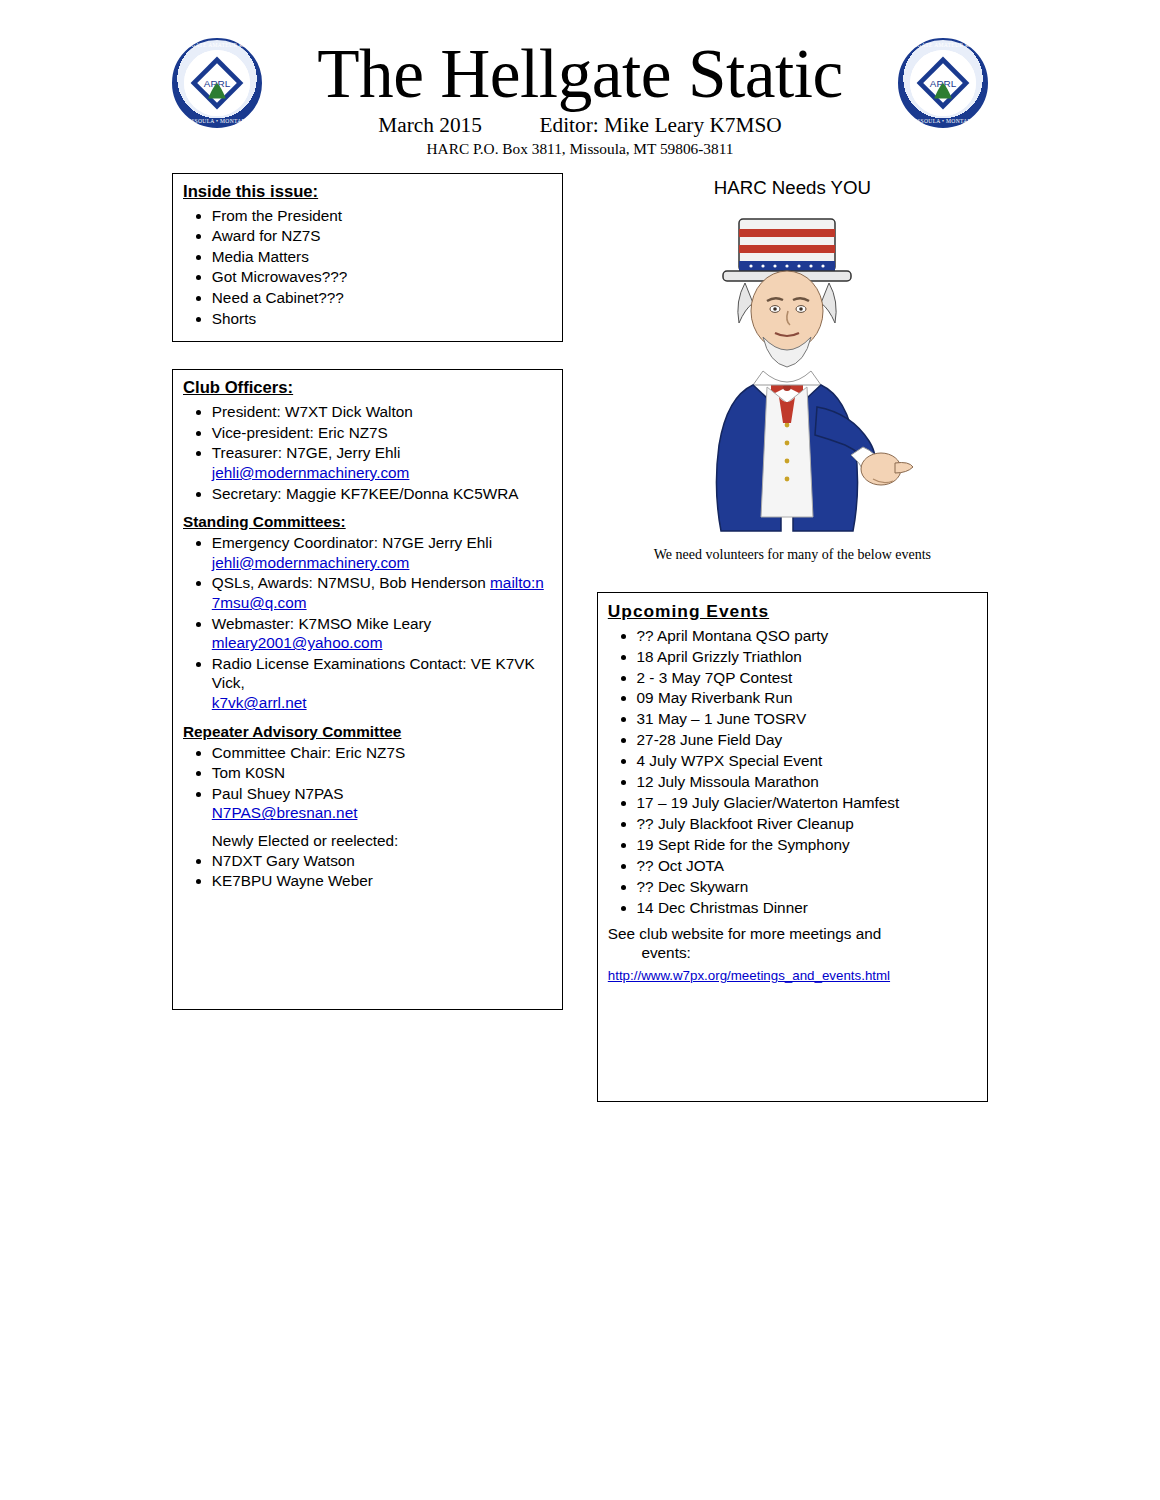HELLGATE AMATEUR RADIO MISSOULA • MONTANA
ARRL
HELLGATE AMATEUR RADIO MISSOULA • MONTANA
ARRL
The Hellgate Static
March 2015 Editor: Mike Leary K7MSO
HARC P.O. Box 3811, Missoula, MT 59806-3811
Inside this issue:
From the President
Award for NZ7S
Media Matters
Got Microwaves???
Need a Cabinet???
Shorts
Club Officers:
President: W7XT Dick Walton
Vice-president: Eric NZ7S
Treasurer: N7GE, Jerry Ehli
jehli@modernmachinery.com
Secretary: Maggie KF7KEE/Donna KC5WRA
Standing Committees:
Emergency Coordinator: N7GE Jerry Ehli
jehli@modernmachinery.com
QSLs, Awards: N7MSU, Bob Henderson mailto:n7msu@q.com
Webmaster: K7MSO Mike Leary
mleary2001@yahoo.com
Radio License Examinations Contact: VE K7VK Vick,
k7vk@arrl.net
Repeater Advisory Committee
Committee Chair: Eric NZ7S
Tom K0SN
Paul Shuey N7PAS
N7PAS@bresnan.net
Newly Elected or reelected:
N7DXT Gary Watson
KE7BPU Wayne Weber
HARC Needs YOU
We need volunteers for many of the below events
Upcoming Events
?? April Montana QSO party
18 April Grizzly Triathlon
2 - 3 May 7QP Contest
09 May Riverbank Run
31 May – 1 June TOSRV
27-28 June Field Day
4 July W7PX Special Event
12 July Missoula Marathon
17 – 19 July Glacier/Waterton Hamfest
?? July Blackfoot River Cleanup
19 Sept Ride for the Symphony
?? Oct JOTA
?? Dec Skywarn
14 Dec Christmas Dinner
See club website for more meetings and events:
http://www.w7px.org/meetings_and_events.html